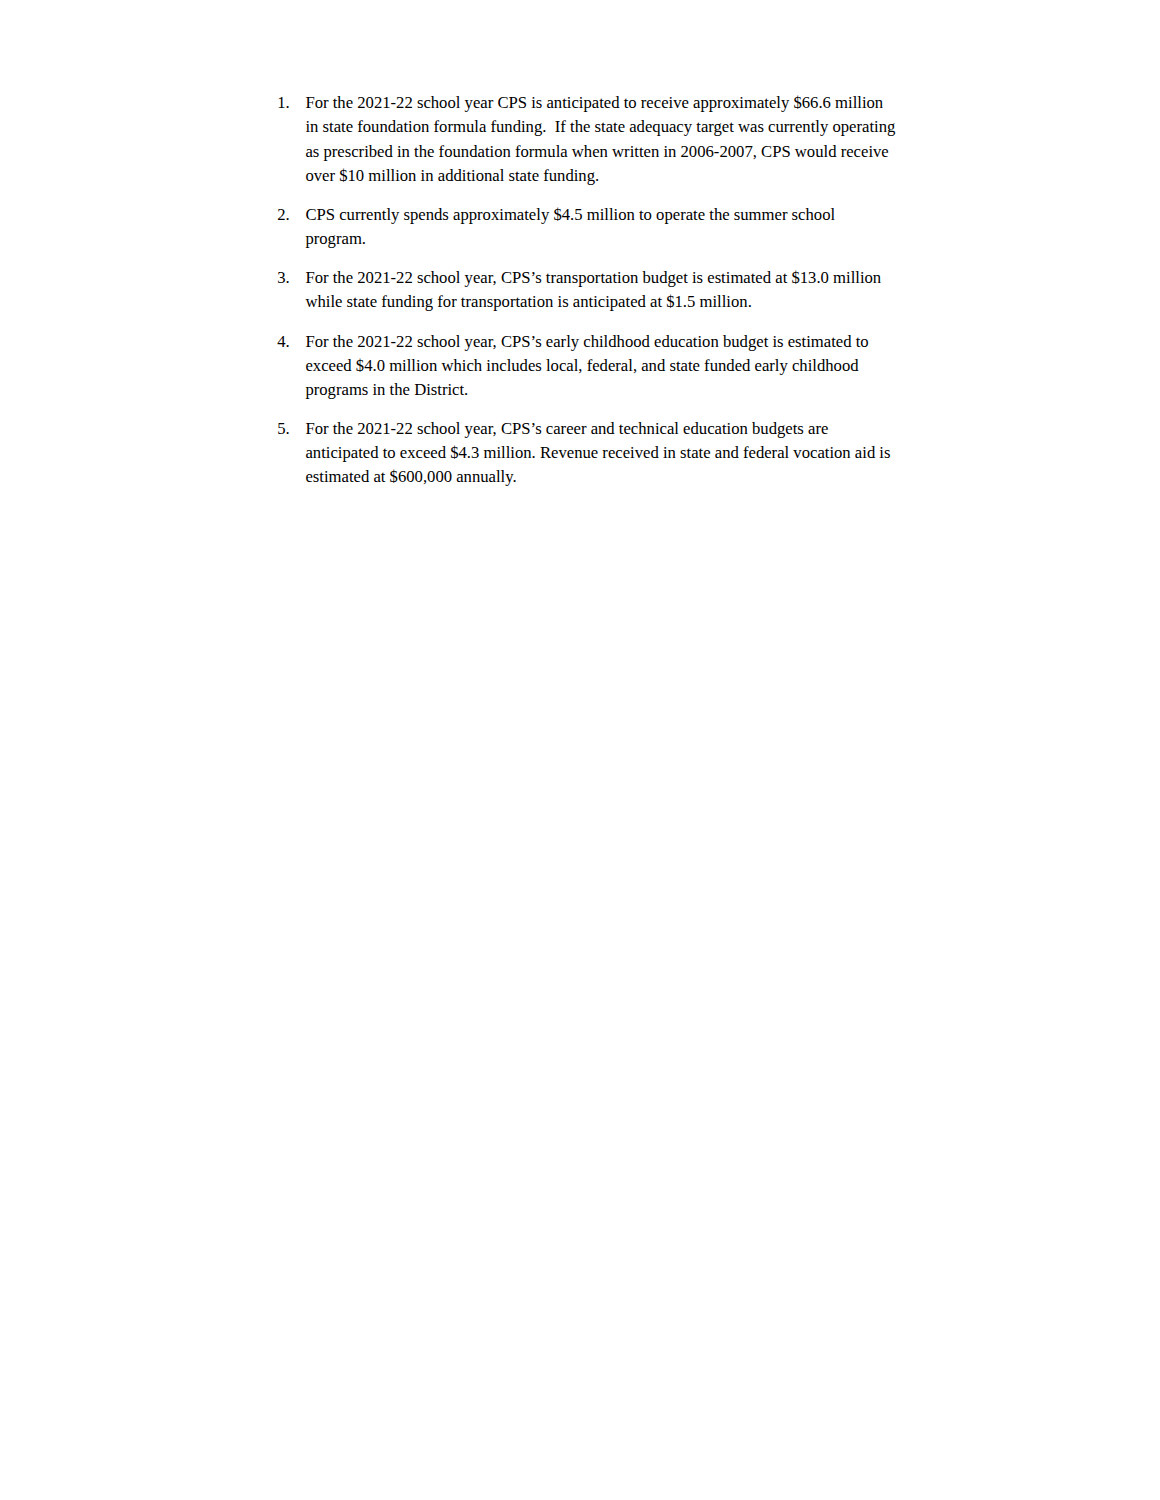For the 2021-22 school year CPS is anticipated to receive approximately $66.6 million in state foundation formula funding. If the state adequacy target was currently operating as prescribed in the foundation formula when written in 2006-2007, CPS would receive over $10 million in additional state funding.
CPS currently spends approximately $4.5 million to operate the summer school program.
For the 2021-22 school year, CPS’s transportation budget is estimated at $13.0 million while state funding for transportation is anticipated at $1.5 million.
For the 2021-22 school year, CPS’s early childhood education budget is estimated to exceed $4.0 million which includes local, federal, and state funded early childhood programs in the District.
For the 2021-22 school year, CPS’s career and technical education budgets are anticipated to exceed $4.3 million. Revenue received in state and federal vocation aid is estimated at $600,000 annually.